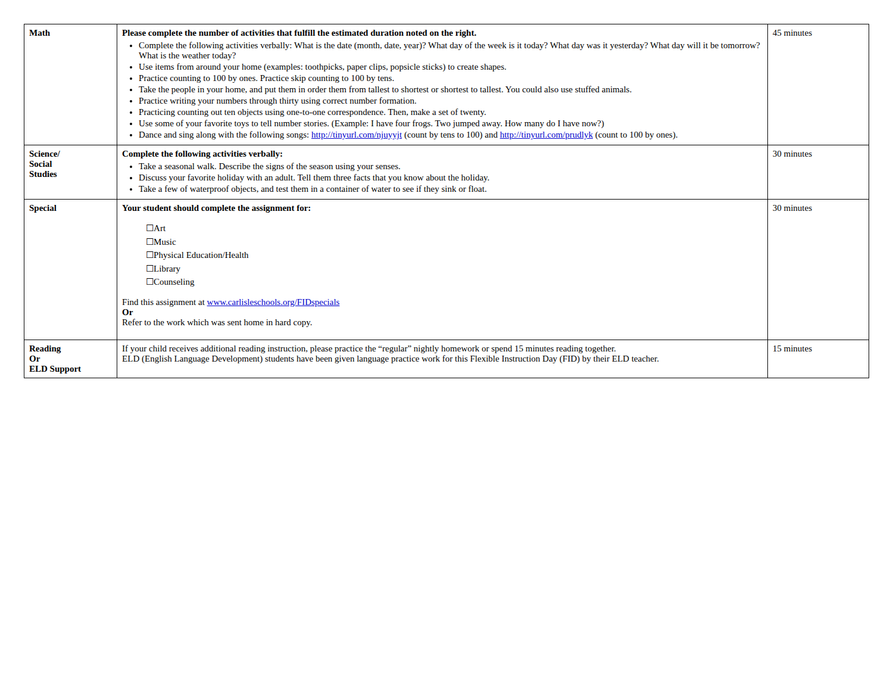| Math | Please complete the number of activities that fulfill the estimated duration noted on the right. Complete the following activities verbally: What is the date (month, date, year)? What day of the week is it today? What day was it yesterday? What day will it be tomorrow? What is the weather today? Use items from around your home (examples: toothpicks, paper clips, popsicle sticks) to create shapes. Practice counting to 100 by ones. Practice skip counting to 100 by tens. Take the people in your home, and put them in order them from tallest to shortest or shortest to tallest. You could also use stuffed animals. Practice writing your numbers through thirty using correct number formation. Practicing counting out ten objects using one-to-one correspondence. Then, make a set of twenty. Use some of your favorite toys to tell number stories. (Example: I have four frogs. Two jumped away. How many do I have now?) Dance and sing along with the following songs: http://tinyurl.com/njuyyjt (count by tens to 100) and http://tinyurl.com/prudlyk (count to 100 by ones). | 45 minutes |
| Science/ Social Studies | Complete the following activities verbally: Take a seasonal walk. Describe the signs of the season using your senses. Discuss your favorite holiday with an adult. Tell them three facts that you know about the holiday. Take a few of waterproof objects, and test them in a container of water to see if they sink or float. | 30 minutes |
| Special | Your student should complete the assignment for: ☐Art ☐Music ☐Physical Education/Health ☐Library ☐Counseling Find this assignment at www.carlisleschools.org/FIDspecials Or Refer to the work which was sent home in hard copy. | 30 minutes |
| Reading Or ELD Support | If your child receives additional reading instruction, please practice the “regular” nightly homework or spend 15 minutes reading together. ELD (English Language Development) students have been given language practice work for this Flexible Instruction Day (FID) by their ELD teacher. | 15 minutes |